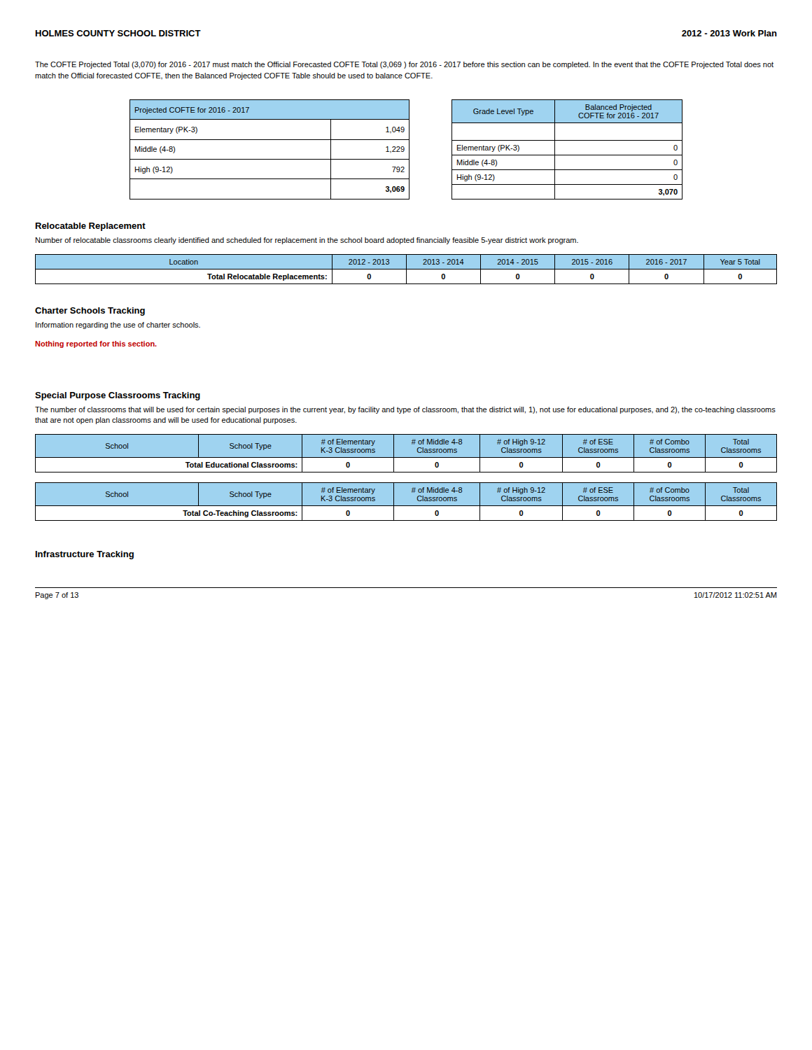HOLMES COUNTY SCHOOL DISTRICT
2012 - 2013 Work Plan
The COFTE Projected Total (3,070) for 2016 - 2017 must match the Official Forecasted COFTE Total (3,069 ) for 2016 - 2017 before this section can be completed. In the event that the COFTE Projected Total does not match the Official forecasted COFTE, then the Balanced Projected COFTE Table should be used to balance COFTE.
| Projected COFTE for 2016 - 2017 |
| --- |
| Elementary (PK-3) | 1,049 |
| Middle (4-8) | 1,229 |
| High (9-12) | 792 |
| | 3,069 |
| Grade Level Type | Balanced Projected COFTE for 2016 - 2017 |
| --- | --- |
| Elementary (PK-3) | 0 |
| Middle (4-8) | 0 |
| High (9-12) | 0 |
| | 3,070 |
Relocatable Replacement
Number of relocatable classrooms clearly identified and scheduled for replacement in the school board adopted financially feasible 5-year district work program.
| Location | 2012 - 2013 | 2013 - 2014 | 2014 - 2015 | 2015 - 2016 | 2016 - 2017 | Year 5 Total |
| --- | --- | --- | --- | --- | --- | --- |
| Total Relocatable Replacements: | 0 | 0 | 0 | 0 | 0 | 0 |
Charter Schools Tracking
Information regarding the use of charter schools.
Nothing reported for this section.
Special Purpose Classrooms Tracking
The number of classrooms that will be used for certain special purposes in the current year, by facility and type of classroom, that the district will, 1), not use for educational purposes, and 2), the co-teaching classrooms that are not open plan classrooms and will be used for educational purposes.
| School | School Type | # of Elementary K-3 Classrooms | # of Middle 4-8 Classrooms | # of High 9-12 Classrooms | # of ESE Classrooms | # of Combo Classrooms | Total Classrooms |
| --- | --- | --- | --- | --- | --- | --- | --- |
| Total Educational Classrooms: | 0 | 0 | 0 | 0 | 0 | 0 |
| School | School Type | # of Elementary K-3 Classrooms | # of Middle 4-8 Classrooms | # of High 9-12 Classrooms | # of ESE Classrooms | # of Combo Classrooms | Total Classrooms |
| --- | --- | --- | --- | --- | --- | --- | --- |
| Total Co-Teaching Classrooms: | 0 | 0 | 0 | 0 | 0 | 0 |
Infrastructure Tracking
Page 7 of 13
10/17/2012 11:02:51 AM